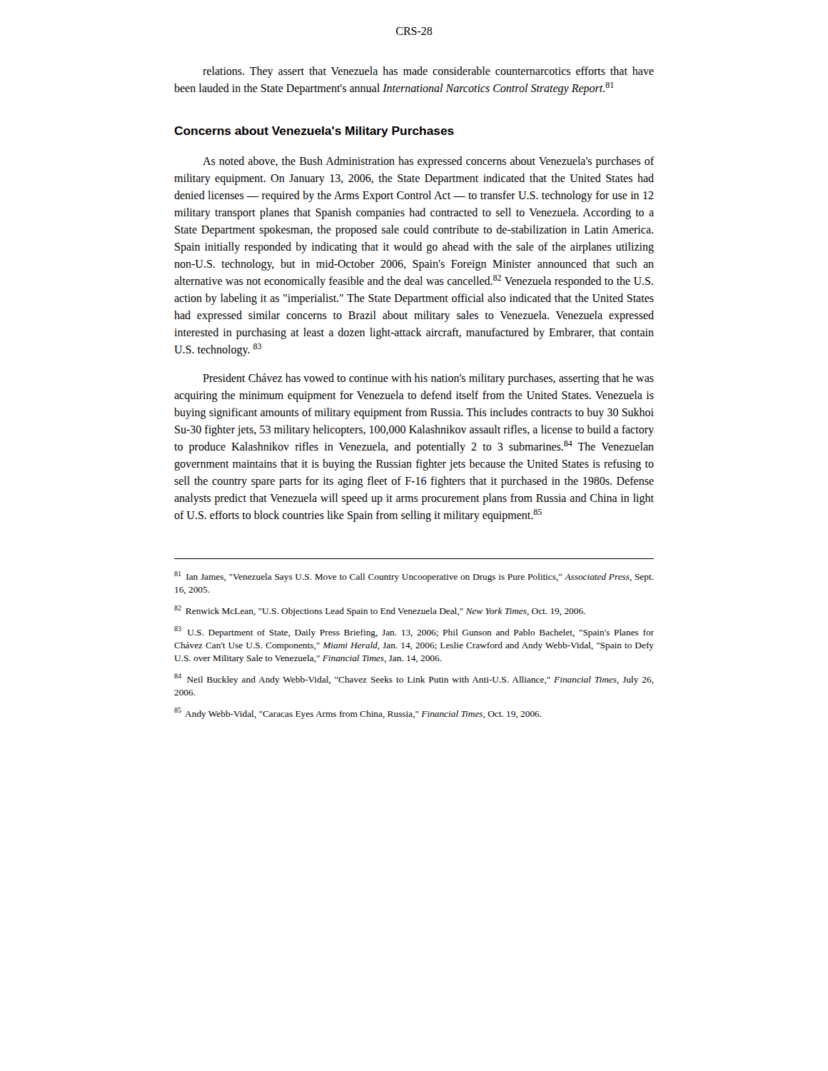CRS-28
relations. They assert that Venezuela has made considerable counternarcotics efforts that have been lauded in the State Department's annual International Narcotics Control Strategy Report.81
Concerns about Venezuela's Military Purchases
As noted above, the Bush Administration has expressed concerns about Venezuela's purchases of military equipment. On January 13, 2006, the State Department indicated that the United States had denied licenses — required by the Arms Export Control Act — to transfer U.S. technology for use in 12 military transport planes that Spanish companies had contracted to sell to Venezuela. According to a State Department spokesman, the proposed sale could contribute to de-stabilization in Latin America. Spain initially responded by indicating that it would go ahead with the sale of the airplanes utilizing non-U.S. technology, but in mid-October 2006, Spain's Foreign Minister announced that such an alternative was not economically feasible and the deal was cancelled.82 Venezuela responded to the U.S. action by labeling it as "imperialist." The State Department official also indicated that the United States had expressed similar concerns to Brazil about military sales to Venezuela. Venezuela expressed interested in purchasing at least a dozen light-attack aircraft, manufactured by Embrarer, that contain U.S. technology. 83
President Chávez has vowed to continue with his nation's military purchases, asserting that he was acquiring the minimum equipment for Venezuela to defend itself from the United States. Venezuela is buying significant amounts of military equipment from Russia. This includes contracts to buy 30 Sukhoi Su-30 fighter jets, 53 military helicopters, 100,000 Kalashnikov assault rifles, a license to build a factory to produce Kalashnikov rifles in Venezuela, and potentially 2 to 3 submarines.84 The Venezuelan government maintains that it is buying the Russian fighter jets because the United States is refusing to sell the country spare parts for its aging fleet of F-16 fighters that it purchased in the 1980s. Defense analysts predict that Venezuela will speed up it arms procurement plans from Russia and China in light of U.S. efforts to block countries like Spain from selling it military equipment.85
81 Ian James, "Venezuela Says U.S. Move to Call Country Uncooperative on Drugs is Pure Politics," Associated Press, Sept. 16, 2005.
82 Renwick McLean, "U.S. Objections Lead Spain to End Venezuela Deal," New York Times, Oct. 19, 2006.
83 U.S. Department of State, Daily Press Briefing, Jan. 13, 2006; Phil Gunson and Pablo Bachelet, "Spain's Planes for Chávez Can't Use U.S. Components," Miami Herald, Jan. 14, 2006; Leslie Crawford and Andy Webb-Vidal, "Spain to Defy U.S. over Military Sale to Venezuela," Financial Times, Jan. 14, 2006.
84 Neil Buckley and Andy Webb-Vidal, "Chavez Seeks to Link Putin with Anti-U.S. Alliance," Financial Times, July 26, 2006.
85 Andy Webb-Vidal, "Caracas Eyes Arms from China, Russia," Financial Times, Oct. 19, 2006.